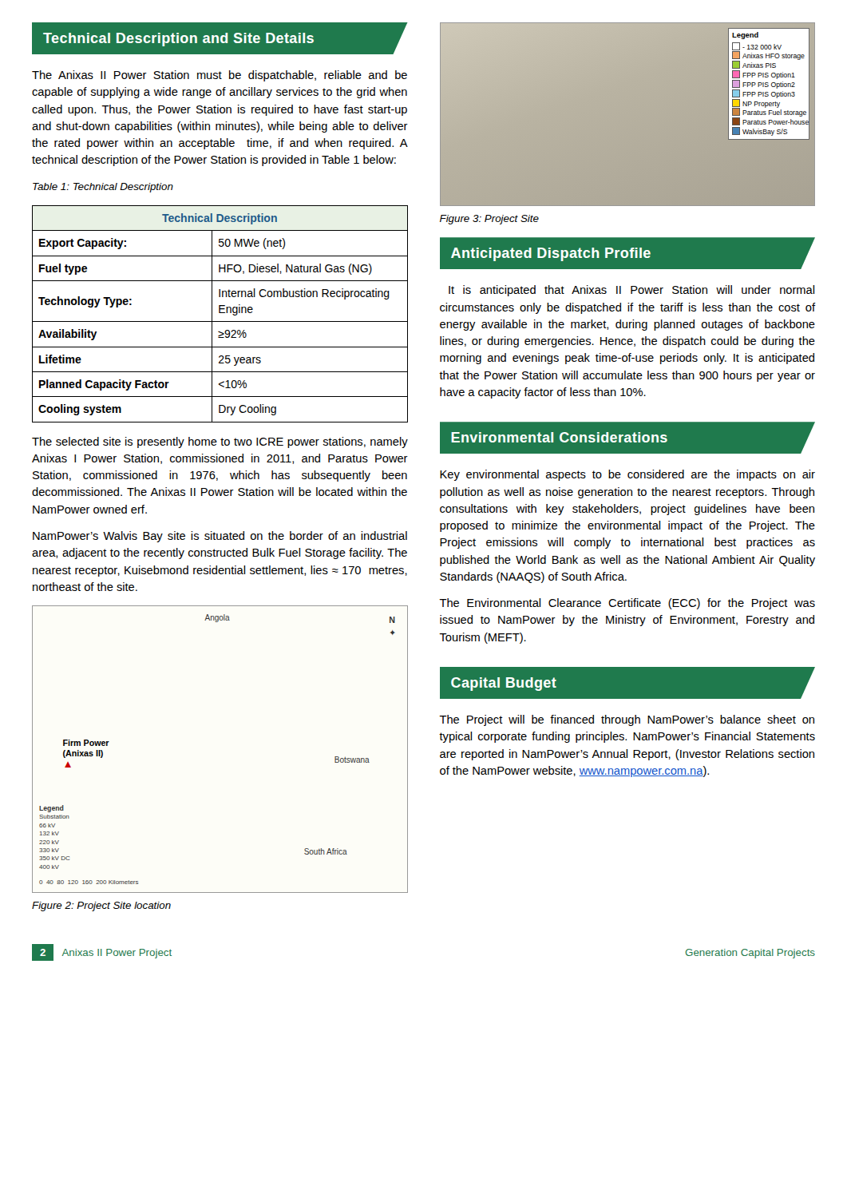Technical Description and Site Details
The Anixas II Power Station must be dispatchable, reliable and be capable of supplying a wide range of ancillary services to the grid when called upon. Thus, the Power Station is required to have fast start-up and shut-down capabilities (within minutes), while being able to deliver the rated power within an acceptable time, if and when required. A technical description of the Power Station is provided in Table 1 below:
Table 1: Technical Description
| Technical Description |
| --- |
| Export Capacity: | 50 MWe (net) |
| Fuel type | HFO, Diesel, Natural Gas (NG) |
| Technology Type: | Internal Combustion Reciprocating Engine |
| Availability | ≥92% |
| Lifetime | 25 years |
| Planned Capacity Factor | <10% |
| Cooling system | Dry Cooling |
The selected site is presently home to two ICRE power stations, namely Anixas I Power Station, commissioned in 2011, and Paratus Power Station, commissioned in 1976, which has subsequently been decommissioned. The Anixas II Power Station will be located within the NamPower owned erf.
NamPower’s Walvis Bay site is situated on the border of an industrial area, adjacent to the recently constructed Bulk Fuel Storage facility. The nearest receptor, Kuisebmond residential settlement, lies ≈ 170 metres, northeast of the site.
N
✦
Angola
Botswana
South Africa
Firm Power
(Anixas II)
▲
Legend Substation
66 kV
132 kV
220 kV
330 kV
350 kV DC
400 kV
0 40 80 120 160 200 Kilometers
Figure 2: Project Site location
Legend - 132 000 kV Anixas HFO storage Anixas PIS FPP PIS Option1 FPP PIS Option2 FPP PIS Option3 NP Property Paratus Fuel storage Paratus Power-house WalvisBay S/S
Figure 3: Project Site
Anticipated Dispatch Profile
It is anticipated that Anixas II Power Station will under normal circumstances only be dispatched if the tariff is less than the cost of energy available in the market, during planned outages of backbone lines, or during emergencies. Hence, the dispatch could be during the morning and evenings peak time-of-use periods only. It is anticipated that the Power Station will accumulate less than 900 hours per year or have a capacity factor of less than 10%.
Environmental Considerations
Key environmental aspects to be considered are the impacts on air pollution as well as noise generation to the nearest receptors. Through consultations with key stakeholders, project guidelines have been proposed to minimize the environmental impact of the Project. The Project emissions will comply to international best practices as published the World Bank as well as the National Ambient Air Quality Standards (NAAQS) of South Africa.
The Environmental Clearance Certificate (ECC) for the Project was issued to NamPower by the Ministry of Environment, Forestry and Tourism (MEFT).
Capital Budget
The Project will be financed through NamPower’s balance sheet on typical corporate funding principles. NamPower’s Financial Statements are reported in NamPower’s Annual Report, (Investor Relations section of the NamPower website, www.nampower.com.na).
2 Anixas II Power Project
Generation Capital Projects